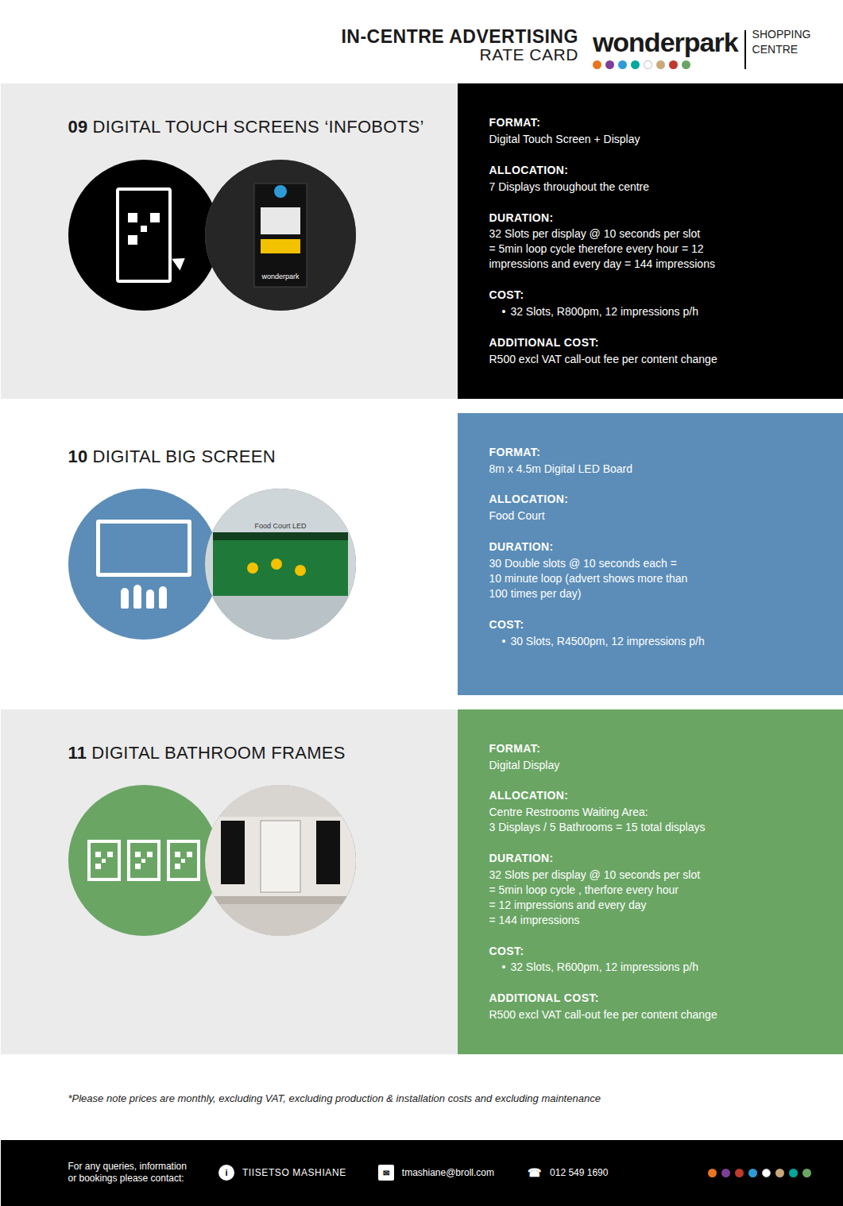IN-CENTRE ADVERTISING
RATE CARD
wonderpark
SHOPPING
CENTRE
09 DIGITAL TOUCH SCREENS ‘INFOBOTS’
Format:
Digital Touch Screen + Display
Allocation:
7 Displays throughout the centre
Duration:
32 Slots per display @ 10 seconds per slot
= 5min loop cycle therefore every hour = 12
impressions and every day = 144 impressions
Cost:
32 Slots, R800pm, 12 impressions p/h
Additional Cost:
R500 excl VAT call-out fee per content change
10 DIGITAL BIG SCREEN
Format:
8m x 4.5m Digital LED Board
Allocation:
Food Court
Duration:
30 Double slots @ 10 seconds each =
10 minute loop (advert shows more than
100 times per day)
Cost:
30 Slots, R4500pm, 12 impressions p/h
11 DIGITAL BATHROOM FRAMES
Format:
Digital Display
Allocation:
Centre Restrooms Waiting Area:
3 Displays / 5 Bathrooms = 15 total displays
Duration:
32 Slots per display @ 10 seconds per slot
= 5min loop cycle , therfore every hour
= 12 impressions and every day
= 144 impressions
Cost:
32 Slots, R600pm, 12 impressions p/h
Additional Cost:
R500 excl VAT call-out fee per content change
*Please note prices are monthly, excluding VAT, excluding production & installation costs and excluding maintenance
For any queries, information
or bookings please contact:
i TIISETSO MASHIANE
✉ tmashiane@broll.com
☎ 012 549 1690